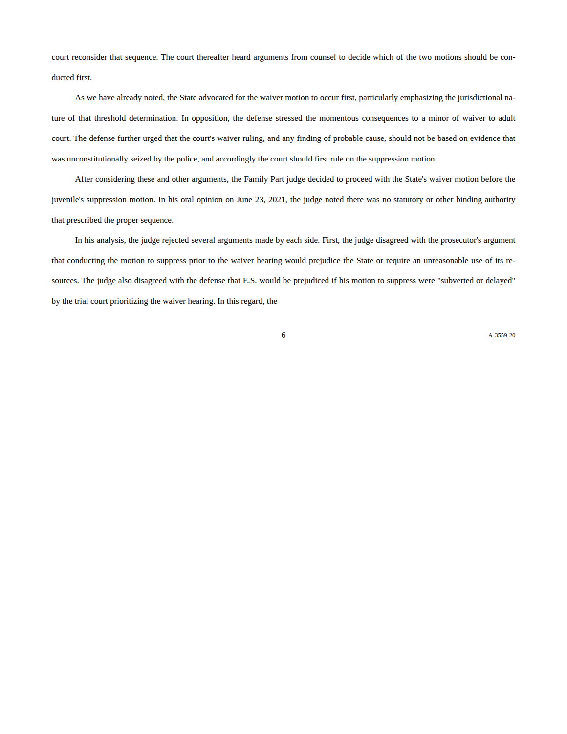court reconsider that sequence. The court thereafter heard arguments from counsel to decide which of the two motions should be conducted first.
As we have already noted, the State advocated for the waiver motion to occur first, particularly emphasizing the jurisdictional nature of that threshold determination. In opposition, the defense stressed the momentous consequences to a minor of waiver to adult court. The defense further urged that the court's waiver ruling, and any finding of probable cause, should not be based on evidence that was unconstitutionally seized by the police, and accordingly the court should first rule on the suppression motion.
After considering these and other arguments, the Family Part judge decided to proceed with the State's waiver motion before the juvenile's suppression motion. In his oral opinion on June 23, 2021, the judge noted there was no statutory or other binding authority that prescribed the proper sequence.
In his analysis, the judge rejected several arguments made by each side. First, the judge disagreed with the prosecutor's argument that conducting the motion to suppress prior to the waiver hearing would prejudice the State or require an unreasonable use of its resources. The judge also disagreed with the defense that E.S. would be prejudiced if his motion to suppress were "subverted or delayed" by the trial court prioritizing the waiver hearing. In this regard, the
6
A-3559-20